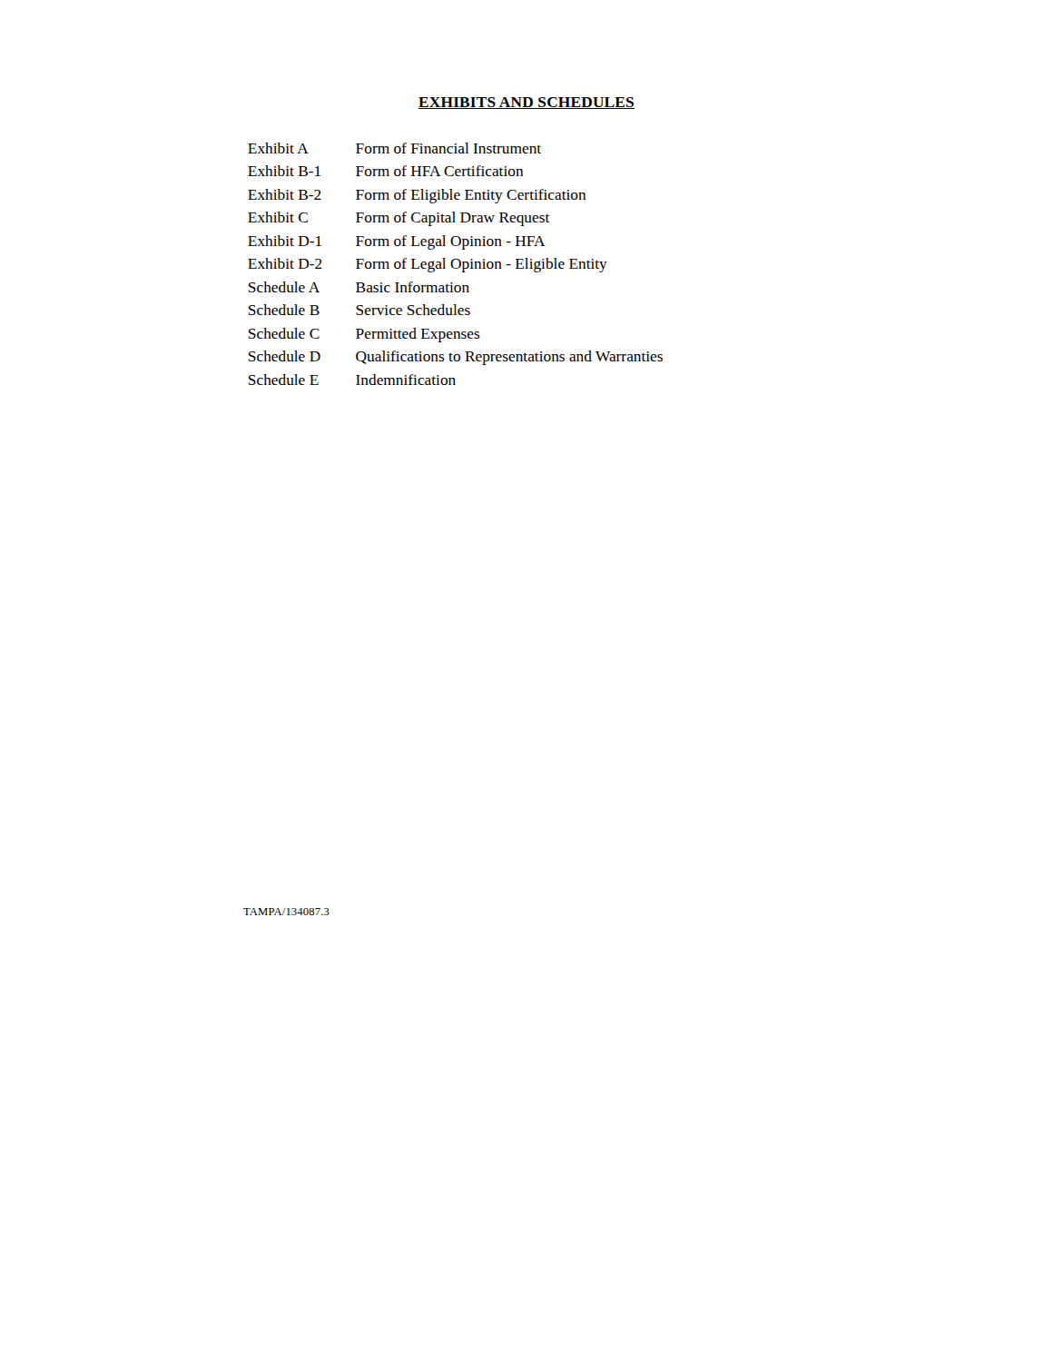EXHIBITS AND SCHEDULES
| Exhibit A | Form of Financial Instrument |
| Exhibit B-1 | Form of HFA Certification |
| Exhibit B-2 | Form of Eligible Entity Certification |
| Exhibit C | Form of Capital Draw Request |
| Exhibit D-1 | Form of Legal Opinion - HFA |
| Exhibit D-2 | Form of Legal Opinion - Eligible Entity |
| Schedule A | Basic Information |
| Schedule B | Service Schedules |
| Schedule C | Permitted Expenses |
| Schedule D | Qualifications to Representations and Warranties |
| Schedule E | Indemnification |
TAMPA/134087.3